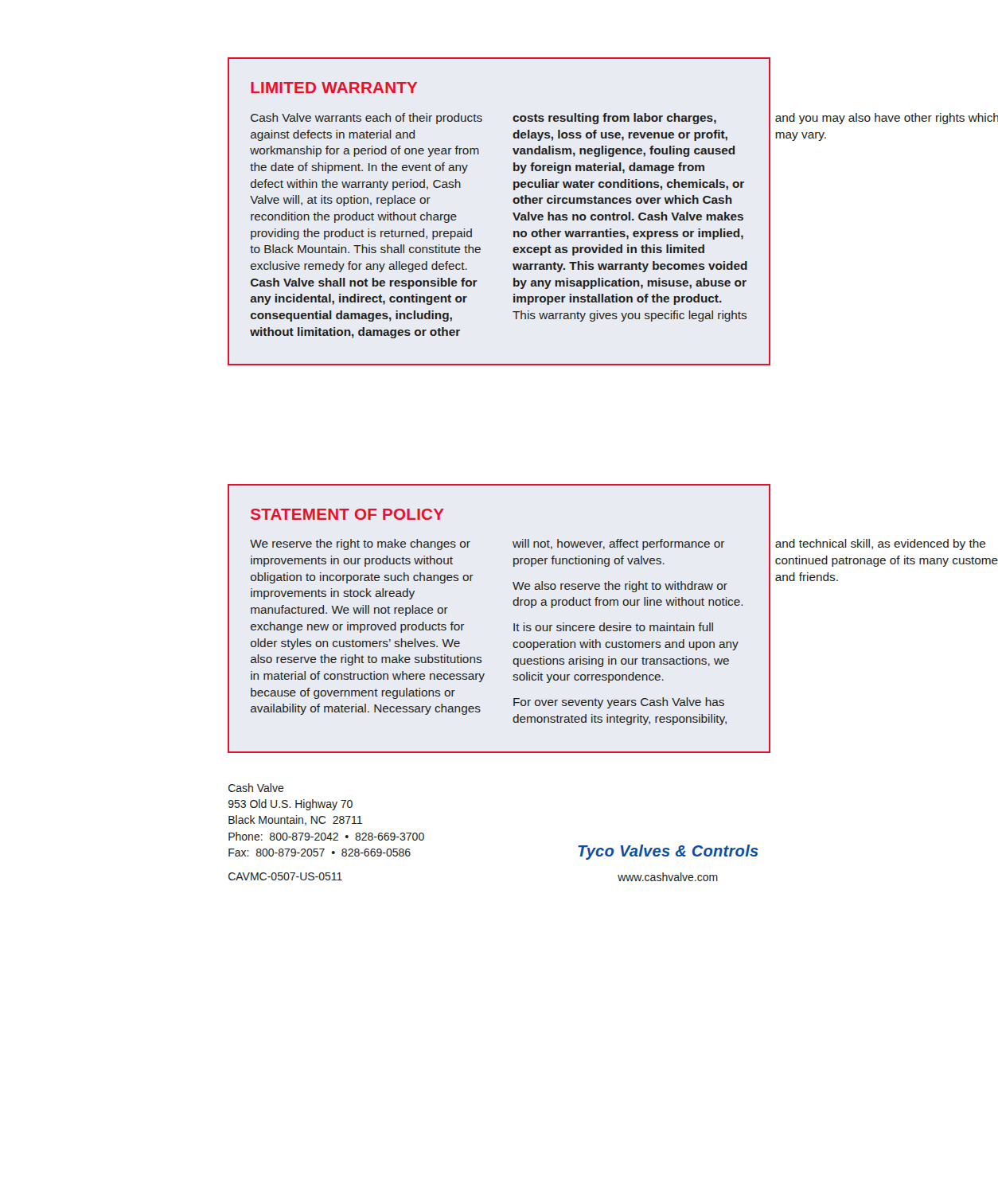LIMITED WARRANTY
Cash Valve warrants each of their products against defects in material and workmanship for a period of one year from the date of shipment. In the event of any defect within the warranty period, Cash Valve will, at its option, replace or recondition the product without charge providing the product is returned, prepaid to Black Mountain. This shall constitute the exclusive remedy for any alleged defect. Cash Valve shall not be responsible for any incidental, indirect, contingent or consequential damages, including, without limitation, damages or other costs resulting from labor charges, delays, loss of use, revenue or profit, vandalism, negligence, fouling caused by foreign material, damage from peculiar water conditions, chemicals, or other circumstances over which Cash Valve has no control. Cash Valve makes no other warranties, express or implied, except as provided in this limited warranty. This warranty becomes voided by any misapplication, misuse, abuse or improper installation of the product. This warranty gives you specific legal rights and you may also have other rights which may vary.
STATEMENT OF POLICY
We reserve the right to make changes or improvements in our products without obligation to incorporate such changes or improvements in stock already manufactured. We will not replace or exchange new or improved products for older styles on customers’ shelves. We also reserve the right to make substitutions in material of construction where necessary because of government regulations or availability of material. Necessary changes will not, however, affect performance or proper functioning of valves.
We also reserve the right to withdraw or drop a product from our line without notice.
It is our sincere desire to maintain full cooperation with customers and upon any questions arising in our transactions, we solicit your correspondence.
For over seventy years Cash Valve has demonstrated its integrity, responsibility, and technical skill, as evidenced by the continued patronage of its many customers and friends.
Cash Valve
953 Old U.S. Highway 70
Black Mountain, NC 28711
Phone: 800-879-2042 • 828-669-3700
Fax: 800-879-2057 • 828-669-0586
CAVMC-0507-US-0511
Tyco Valves & Controls
www.cashvalve.com